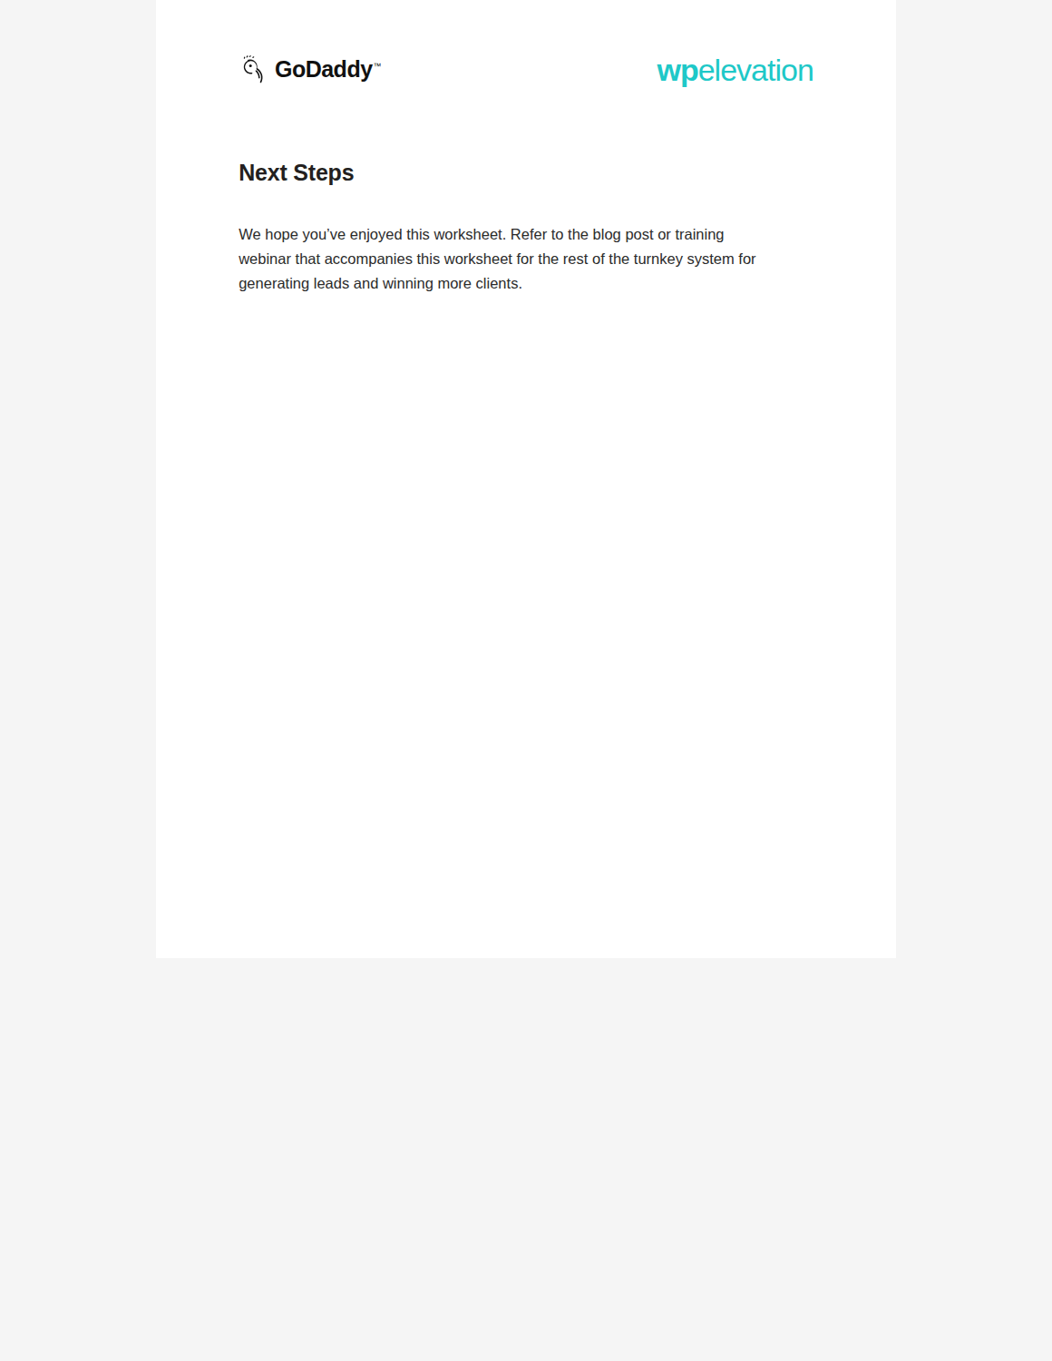GoDaddy™
wp elevation
Next Steps
We hope you’ve enjoyed this worksheet. Refer to the blog post or training webinar that accompanies this worksheet for the rest of the turnkey system for generating leads and winning more clients.